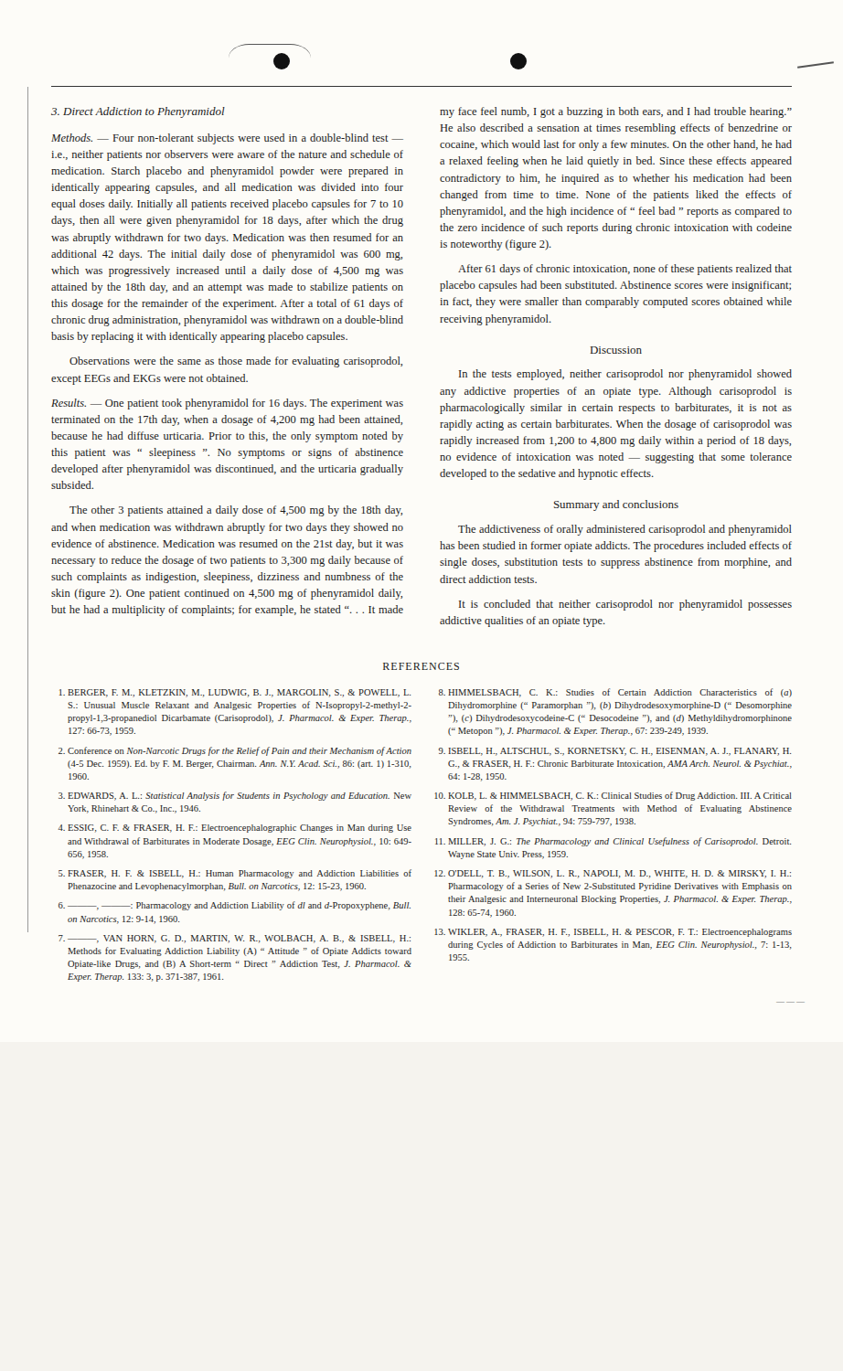3. Direct Addiction to Phenyramidol
Methods. — Four non-tolerant subjects were used in a double-blind test — i.e., neither patients nor observers were aware of the nature and schedule of medication. Starch placebo and phenyramidol powder were prepared in identically appearing capsules, and all medication was divided into four equal doses daily. Initially all patients received placebo capsules for 7 to 10 days, then all were given phenyramidol for 18 days, after which the drug was abruptly withdrawn for two days. Medication was then resumed for an additional 42 days. The initial daily dose of phenyramidol was 600 mg, which was progressively increased until a daily dose of 4,500 mg was attained by the 18th day, and an attempt was made to stabilize patients on this dosage for the remainder of the experiment. After a total of 61 days of chronic drug administration, phenyramidol was withdrawn on a double-blind basis by replacing it with identically appearing placebo capsules.
Observations were the same as those made for evaluating carisoprodol, except EEGs and EKGs were not obtained.
Results. — One patient took phenyramidol for 16 days. The experiment was terminated on the 17th day, when a dosage of 4,200 mg had been attained, because he had diffuse urticaria. Prior to this, the only symptom noted by this patient was “ sleepiness ”. No symptoms or signs of abstinence developed after phenyramidol was discontinued, and the urticaria gradually subsided.
The other 3 patients attained a daily dose of 4,500 mg by the 18th day, and when medication was withdrawn abruptly for two days they showed no evidence of abstinence. Medication was resumed on the 21st day, but it was necessary to reduce the dosage of two patients to 3,300 mg daily because of such complaints as indigestion, sleepiness, dizziness and numbness of the skin (figure 2). One patient continued on 4,500 mg of phenyramidol daily, but he had a multiplicity of complaints; for example, he stated “. . . It made my face feel numb, I got a buzzing in both ears, and I had trouble hearing.” He also described a sensation at times resembling effects of benzedrine or cocaine, which would last for only a few minutes. On the other hand, he had a relaxed feeling when he laid quietly in bed. Since these effects appeared contradictory to him, he inquired as to whether his medication had been changed from time to time. None of the patients liked the effects of phenyramidol, and the high incidence of “ feel bad ” reports as compared to the zero incidence of such reports during chronic intoxication with codeine is noteworthy (figure 2).
After 61 days of chronic intoxication, none of these patients realized that placebo capsules had been substituted. Abstinence scores were insignificant; in fact, they were smaller than comparably computed scores obtained while receiving phenyramidol.
Discussion
In the tests employed, neither carisoprodol nor phenyramidol showed any addictive properties of an opiate type. Although carisoprodol is pharmacologically similar in certain respects to barbiturates, it is not as rapidly acting as certain barbiturates. When the dosage of carisoprodol was rapidly increased from 1,200 to 4,800 mg daily within a period of 18 days, no evidence of intoxication was noted — suggesting that some tolerance developed to the sedative and hypnotic effects.
Summary and conclusions
The addictiveness of orally administered carisoprodol and phenyramidol has been studied in former opiate addicts. The procedures included effects of single doses, substitution tests to suppress abstinence from morphine, and direct addiction tests.
It is concluded that neither carisoprodol nor phenyramidol possesses addictive qualities of an opiate type.
REFERENCES
BERGER, F. M., KLETZKIN, M., LUDWIG, B. J., MARGOLIN, S., & POWELL, L. S.: Unusual Muscle Relaxant and Analgesic Properties of N-Isopropyl-2-methyl-2-propyl-1,3-propanediol Dicarbamate (Carisoprodol), J. Pharmacol. & Exper. Therap., 127: 66-73, 1959.
Conference on Non-Narcotic Drugs for the Relief of Pain and their Mechanism of Action (4-5 Dec. 1959). Ed. by F. M. Berger, Chairman. Ann. N.Y. Acad. Sci., 86: (art. 1) 1-310, 1960.
EDWARDS, A. L.: Statistical Analysis for Students in Psychology and Education. New York, Rhinehart & Co., Inc., 1946.
ESSIG, C. F. & FRASER, H. F.: Electroencephalographic Changes in Man during Use and Withdrawal of Barbiturates in Moderate Dosage, EEG Clin. Neurophysiol., 10: 649-656, 1958.
FRASER, H. F. & ISBELL, H.: Human Pharmacology and Addiction Liabilities of Phenazocine and Levophenacylmorphan, Bull. on Narcotics, 12: 15-23, 1960.
———, ———: Pharmacology and Addiction Liability of dl and d-Propoxyphene, Bull. on Narcotics, 12: 9-14, 1960.
———, VAN HORN, G. D., MARTIN, W. R., WOLBACH, A. B., & ISBELL, H.: Methods for Evaluating Addiction Liability (A) “ Attitude ” of Opiate Addicts toward Opiate-like Drugs, and (B) A Short-term “ Direct ” Addiction Test, J. Pharmacol. & Exper. Therap. 133: 3, p. 371-387, 1961.
HIMMELSBACH, C. K.: Studies of Certain Addiction Characteristics of (a) Dihydromorphine (“ Paramorphan ”), (b) Dihydrodesoxymorphine-D (“ Desomorphine ”), (c) Dihydrodesoxycodeine-C (“ Desocodeine ”), and (d) Methyldihydromorphinone (“ Metopon ”), J. Pharmacol. & Exper. Therap., 67: 239-249, 1939.
ISBELL, H., ALTSCHUL, S., KORNETSKY, C. H., EISENMAN, A. J., FLANARY, H. G., & FRASER, H. F.: Chronic Barbiturate Intoxication, AMA Arch. Neurol. & Psychiat., 64: 1-28, 1950.
KOLB, L. & HIMMELSBACH, C. K.: Clinical Studies of Drug Addiction. III. A Critical Review of the Withdrawal Treatments with Method of Evaluating Abstinence Syndromes, Am. J. Psychiat., 94: 759-797, 1938.
MILLER, J. G.: The Pharmacology and Clinical Usefulness of Carisoprodol. Detroit. Wayne State Univ. Press, 1959.
O'DELL, T. B., WILSON, L. R., NAPOLI, M. D., WHITE, H. D. & MIRSKY, I. H.: Pharmacology of a Series of New 2-Substituted Pyridine Derivatives with Emphasis on their Analgesic and Interneuronal Blocking Properties, J. Pharmacol. & Exper. Therap., 128: 65-74, 1960.
WIKLER, A., FRASER, H. F., ISBELL, H. & PESCOR, F. T.: Electroencephalograms during Cycles of Addiction to Barbiturates in Man, EEG Clin. Neurophysiol., 7: 1-13, 1955.
———